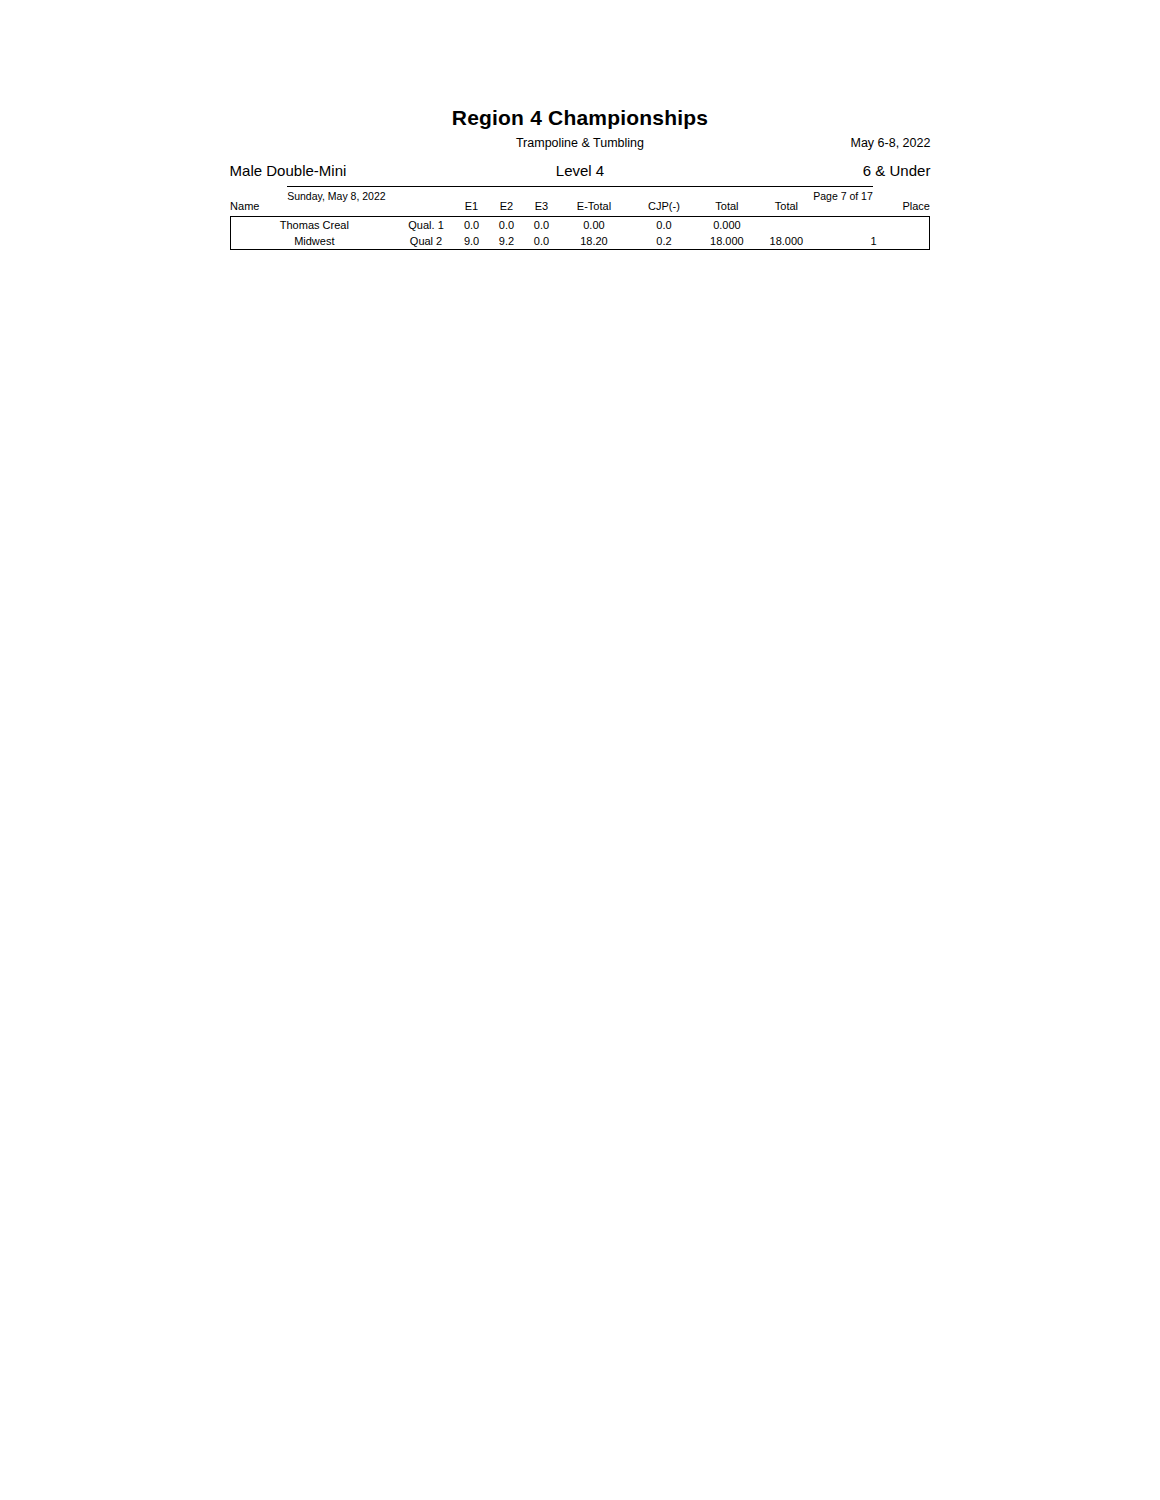Region 4 Championships
Trampoline & Tumbling
May 6-8, 2022
Male Double-Mini
Level 4
6 & Under
| Name | | E1 | E2 | E3 | E-Total | CJP(-) | Total | Total | Place |
| --- | --- | --- | --- | --- | --- | --- | --- | --- | --- |
| Thomas Creal | Qual. 1 | 0.0 | 0.0 | 0.0 | 0.00 | 0.0 | 0.000 | | |
| Midwest | Qual 2 | 9.0 | 9.2 | 0.0 | 18.20 | 0.2 | 18.000 | 18.000 | 1 |
Sunday, May 8, 2022 Page 7 of 17